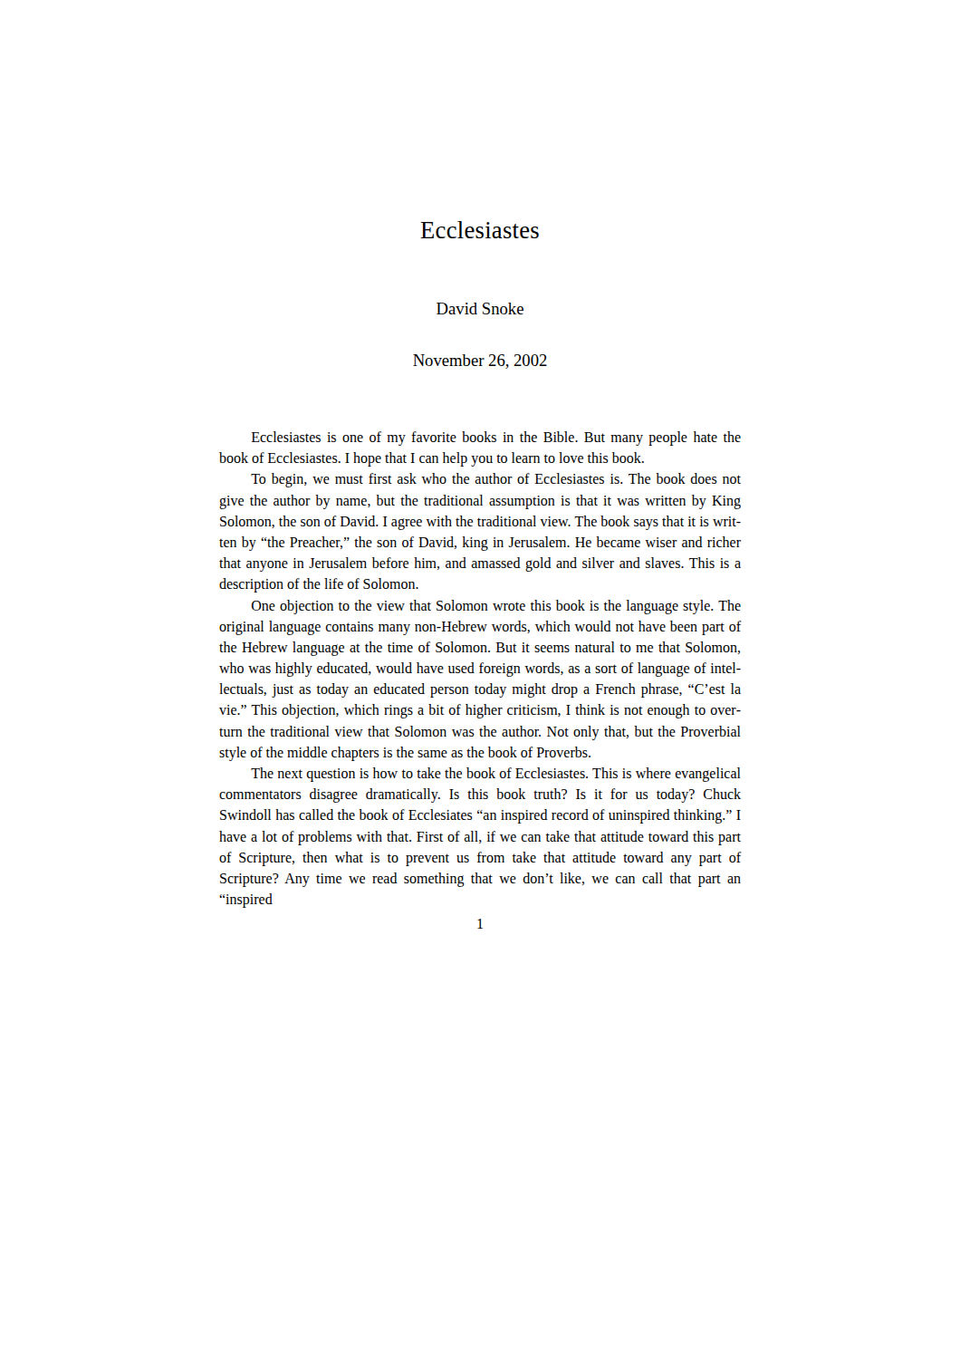Ecclesiastes
David Snoke
November 26, 2002
Ecclesiastes is one of my favorite books in the Bible. But many people hate the book of Ecclesiastes. I hope that I can help you to learn to love this book.
To begin, we must first ask who the author of Ecclesiastes is. The book does not give the author by name, but the traditional assumption is that it was written by King Solomon, the son of David. I agree with the traditional view. The book says that it is written by “the Preacher,” the son of David, king in Jerusalem. He became wiser and richer that anyone in Jerusalem before him, and amassed gold and silver and slaves. This is a description of the life of Solomon.
One objection to the view that Solomon wrote this book is the language style. The original language contains many non-Hebrew words, which would not have been part of the Hebrew language at the time of Solomon. But it seems natural to me that Solomon, who was highly educated, would have used foreign words, as a sort of language of intellectuals, just as today an educated person today might drop a French phrase, “C’est la vie.” This objection, which rings a bit of higher criticism, I think is not enough to overturn the traditional view that Solomon was the author. Not only that, but the Proverbial style of the middle chapters is the same as the book of Proverbs.
The next question is how to take the book of Ecclesiastes. This is where evangelical commentators disagree dramatically. Is this book truth? Is it for us today? Chuck Swindoll has called the book of Ecclesiates “an inspired record of uninspired thinking.” I have a lot of problems with that. First of all, if we can take that attitude toward this part of Scripture, then what is to prevent us from take that attitude toward any part of Scripture? Any time we read something that we don’t like, we can call that part an “inspired
1